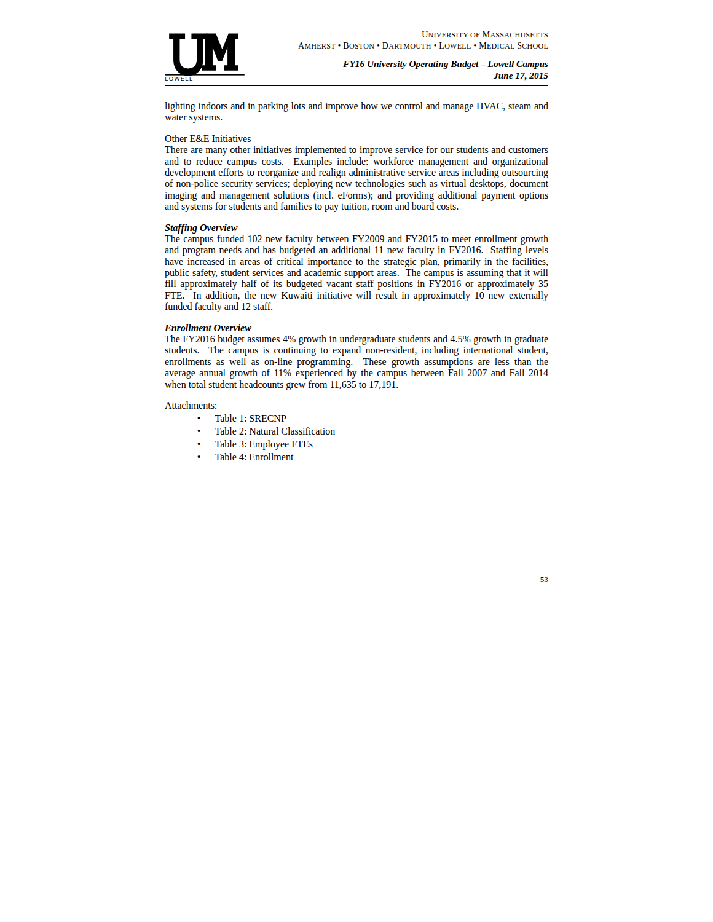LOWELL
UNIVERSITY OF MASSACHUSETTS
AMHERST • BOSTON • DARTMOUTH • LOWELL • MEDICAL SCHOOL
FY16 University Operating Budget – Lowell Campus
June 17, 2015
lighting indoors and in parking lots and improve how we control and manage HVAC, steam and water systems.
Other E&E Initiatives
There are many other initiatives implemented to improve service for our students and customers and to reduce campus costs. Examples include: workforce management and organizational development efforts to reorganize and realign administrative service areas including outsourcing of non-police security services; deploying new technologies such as virtual desktops, document imaging and management solutions (incl. eForms); and providing additional payment options and systems for students and families to pay tuition, room and board costs.
Staffing Overview
The campus funded 102 new faculty between FY2009 and FY2015 to meet enrollment growth and program needs and has budgeted an additional 11 new faculty in FY2016. Staffing levels have increased in areas of critical importance to the strategic plan, primarily in the facilities, public safety, student services and academic support areas. The campus is assuming that it will fill approximately half of its budgeted vacant staff positions in FY2016 or approximately 35 FTE. In addition, the new Kuwaiti initiative will result in approximately 10 new externally funded faculty and 12 staff.
Enrollment Overview
The FY2016 budget assumes 4% growth in undergraduate students and 4.5% growth in graduate students. The campus is continuing to expand non-resident, including international student, enrollments as well as on-line programming. These growth assumptions are less than the average annual growth of 11% experienced by the campus between Fall 2007 and Fall 2014 when total student headcounts grew from 11,635 to 17,191.
Attachments:
Table 1: SRECNP
Table 2: Natural Classification
Table 3: Employee FTEs
Table 4: Enrollment
53